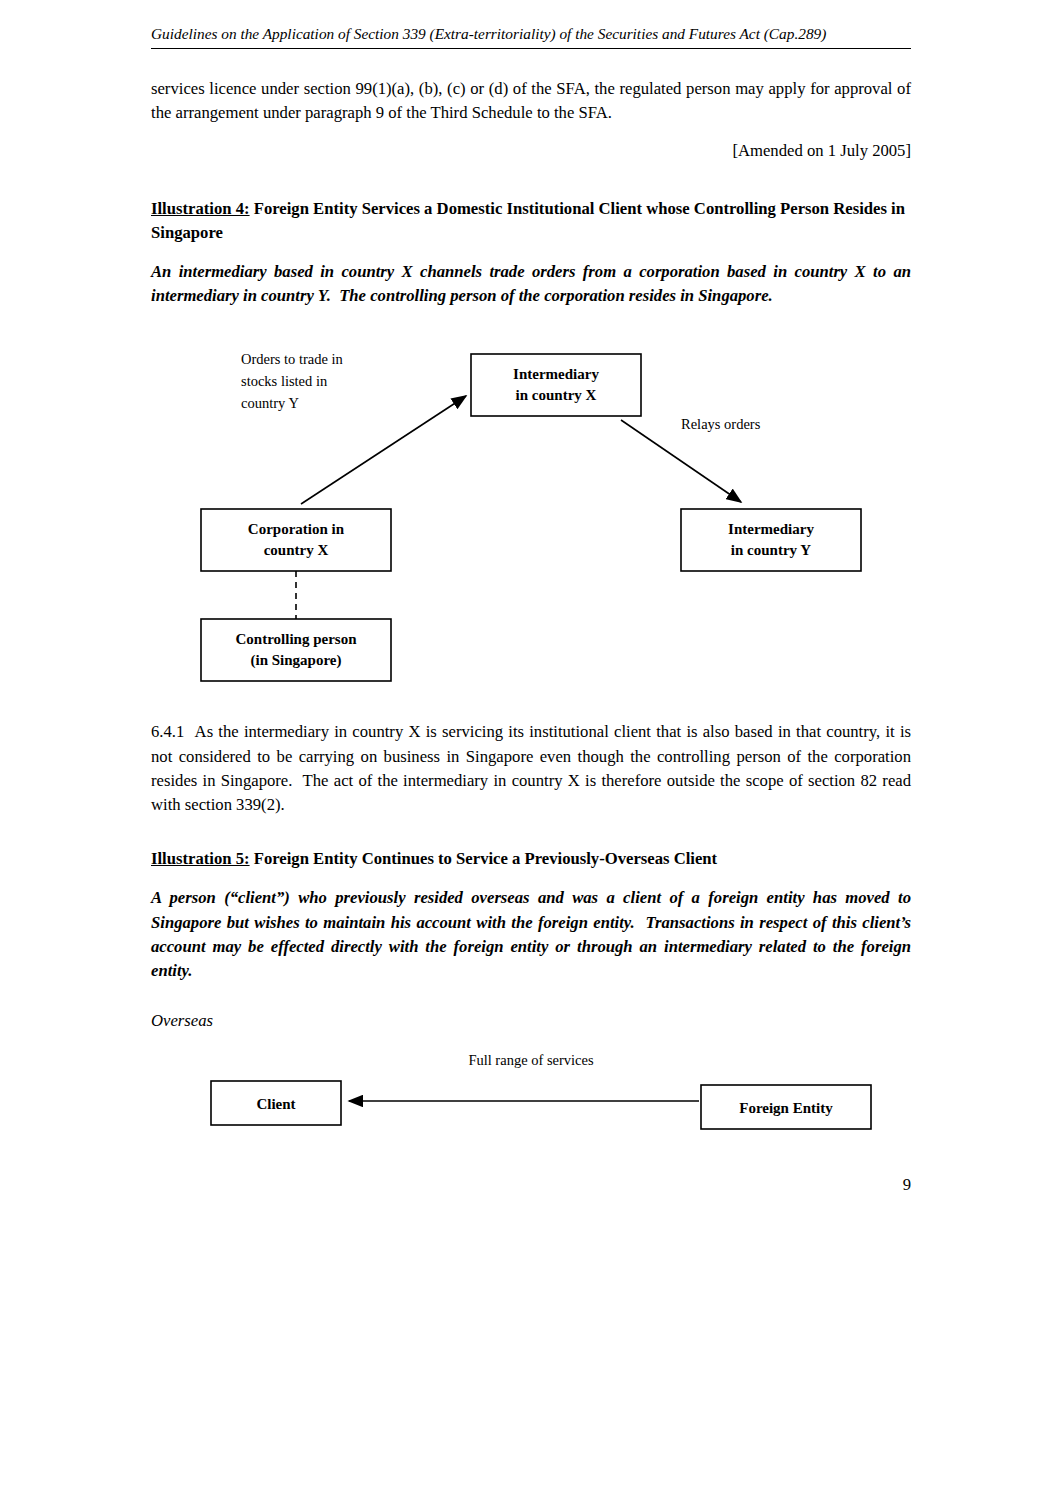Guidelines on the Application of Section 339 (Extra-territoriality) of the Securities and Futures Act (Cap.289)
services licence under section 99(1)(a), (b), (c) or (d) of the SFA, the regulated person may apply for approval of the arrangement under paragraph 9 of the Third Schedule to the SFA.
[Amended on 1 July 2005]
Illustration 4: Foreign Entity Services a Domestic Institutional Client whose Controlling Person Resides in Singapore
An intermediary based in country X channels trade orders from a corporation based in country X to an intermediary in country Y. The controlling person of the corporation resides in Singapore.
Intermediary in country X Orders to trade in stocks listed in country Y Relays orders Corporation in country X Intermediary in country Y Controlling person (in Singapore)
6.4.1 As the intermediary in country X is servicing its institutional client that is also based in that country, it is not considered to be carrying on business in Singapore even though the controlling person of the corporation resides in Singapore. The act of the intermediary in country X is therefore outside the scope of section 82 read with section 339(2).
Illustration 5: Foreign Entity Continues to Service a Previously-Overseas Client
A person (“client”) who previously resided overseas and was a client of a foreign entity has moved to Singapore but wishes to maintain his account with the foreign entity. Transactions in respect of this client’s account may be effected directly with the foreign entity or through an intermediary related to the foreign entity.
Overseas
Full range of services Client Foreign Entity
9